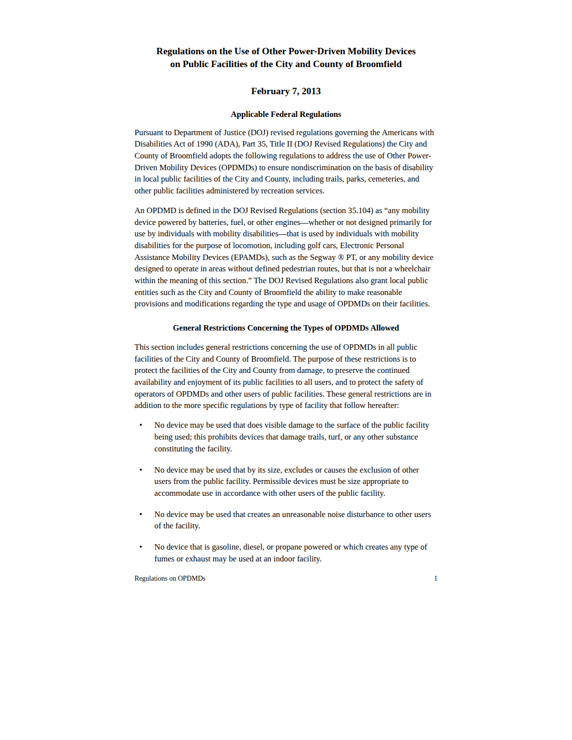Regulations on the Use of Other Power-Driven Mobility Devices
on Public Facilities of the City and County of Broomfield
February 7, 2013
Applicable Federal Regulations
Pursuant to Department of Justice (DOJ) revised regulations governing the Americans with Disabilities Act of 1990 (ADA), Part 35, Title II (DOJ Revised Regulations) the City and County of Broomfield adopts the following regulations to address the use of Other Power-Driven Mobility Devices (OPDMDs) to ensure nondiscrimination on the basis of disability in local public facilities of the City and County, including trails, parks, cemeteries, and other public facilities administered by recreation services.
An OPDMD is defined in the DOJ Revised Regulations (section 35.104) as “any mobility device powered by batteries, fuel, or other engines—whether or not designed primarily for use by individuals with mobility disabilities—that is used by individuals with mobility disabilities for the purpose of locomotion, including golf cars, Electronic Personal Assistance Mobility Devices (EPAMDs), such as the Segway ® PT, or any mobility device designed to operate in areas without defined pedestrian routes, but that is not a wheelchair within the meaning of this section.” The DOJ Revised Regulations also grant local public entities such as the City and County of Broomfield the ability to make reasonable provisions and modifications regarding the type and usage of OPDMDs on their facilities.
General Restrictions Concerning the Types of OPDMDs Allowed
This section includes general restrictions concerning the use of OPDMDs in all public facilities of the City and County of Broomfield. The purpose of these restrictions is to protect the facilities of the City and County from damage, to preserve the continued availability and enjoyment of its public facilities to all users, and to protect the safety of operators of OPDMDs and other users of public facilities. These general restrictions are in addition to the more specific regulations by type of facility that follow hereafter:
No device may be used that does visible damage to the surface of the public facility being used; this prohibits devices that damage trails, turf, or any other substance constituting the facility.
No device may be used that by its size, excludes or causes the exclusion of other users from the public facility. Permissible devices must be size appropriate to accommodate use in accordance with other users of the public facility.
No device may be used that creates an unreasonable noise disturbance to other users of the facility.
No device that is gasoline, diesel, or propane powered or which creates any type of fumes or exhaust may be used at an indoor facility.
Regulations on OPDMDs 1